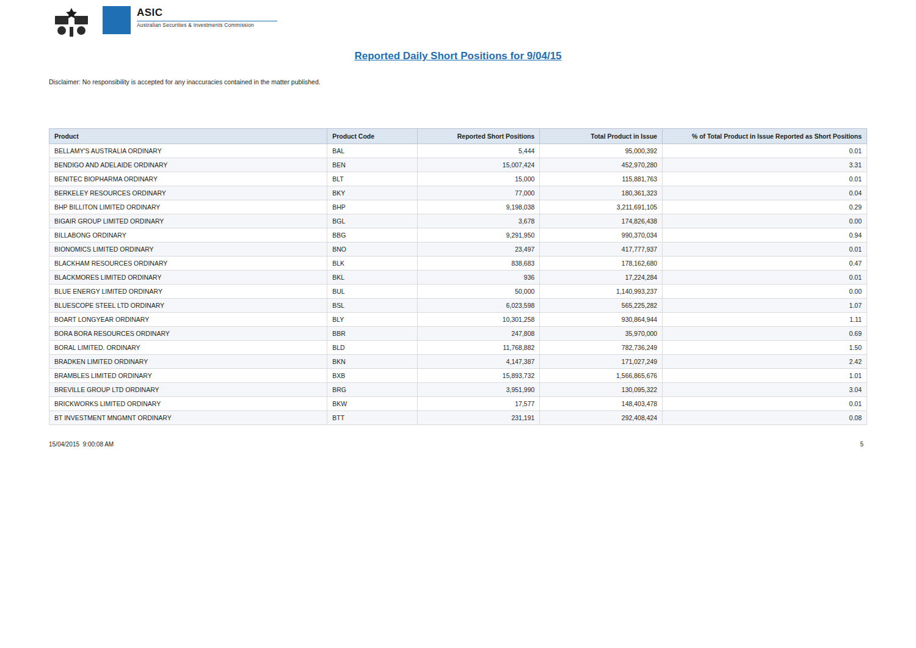ASIC
Australian Securities & Investments Commission
Reported Daily Short Positions for 9/04/15
Disclaimer: No responsibility is accepted for any inaccuracies contained in the matter published.
| Product | Product Code | Reported Short Positions | Total Product in Issue | % of Total Product in Issue Reported as Short Positions |
| --- | --- | --- | --- | --- |
| BELLAMY'S AUSTRALIA ORDINARY | BAL | 5,444 | 95,000,392 | 0.01 |
| BENDIGO AND ADELAIDE ORDINARY | BEN | 15,007,424 | 452,970,280 | 3.31 |
| BENITEC BIOPHARMA ORDINARY | BLT | 15,000 | 115,881,763 | 0.01 |
| BERKELEY RESOURCES ORDINARY | BKY | 77,000 | 180,361,323 | 0.04 |
| BHP BILLITON LIMITED ORDINARY | BHP | 9,198,038 | 3,211,691,105 | 0.29 |
| BIGAIR GROUP LIMITED ORDINARY | BGL | 3,678 | 174,826,438 | 0.00 |
| BILLABONG ORDINARY | BBG | 9,291,950 | 990,370,034 | 0.94 |
| BIONOMICS LIMITED ORDINARY | BNO | 23,497 | 417,777,937 | 0.01 |
| BLACKHAM RESOURCES ORDINARY | BLK | 838,683 | 178,162,680 | 0.47 |
| BLACKMORES LIMITED ORDINARY | BKL | 936 | 17,224,284 | 0.01 |
| BLUE ENERGY LIMITED ORDINARY | BUL | 50,000 | 1,140,993,237 | 0.00 |
| BLUESCOPE STEEL LTD ORDINARY | BSL | 6,023,598 | 565,225,282 | 1.07 |
| BOART LONGYEAR ORDINARY | BLY | 10,301,258 | 930,864,944 | 1.11 |
| BORA BORA RESOURCES ORDINARY | BBR | 247,808 | 35,970,000 | 0.69 |
| BORAL LIMITED. ORDINARY | BLD | 11,768,882 | 782,736,249 | 1.50 |
| BRADKEN LIMITED ORDINARY | BKN | 4,147,387 | 171,027,249 | 2.42 |
| BRAMBLES LIMITED ORDINARY | BXB | 15,893,732 | 1,566,865,676 | 1.01 |
| BREVILLE GROUP LTD ORDINARY | BRG | 3,951,990 | 130,095,322 | 3.04 |
| BRICKWORKS LIMITED ORDINARY | BKW | 17,577 | 148,403,478 | 0.01 |
| BT INVESTMENT MNGMNT ORDINARY | BTT | 231,191 | 292,408,424 | 0.08 |
15/04/2015 9:00:08 AM
5